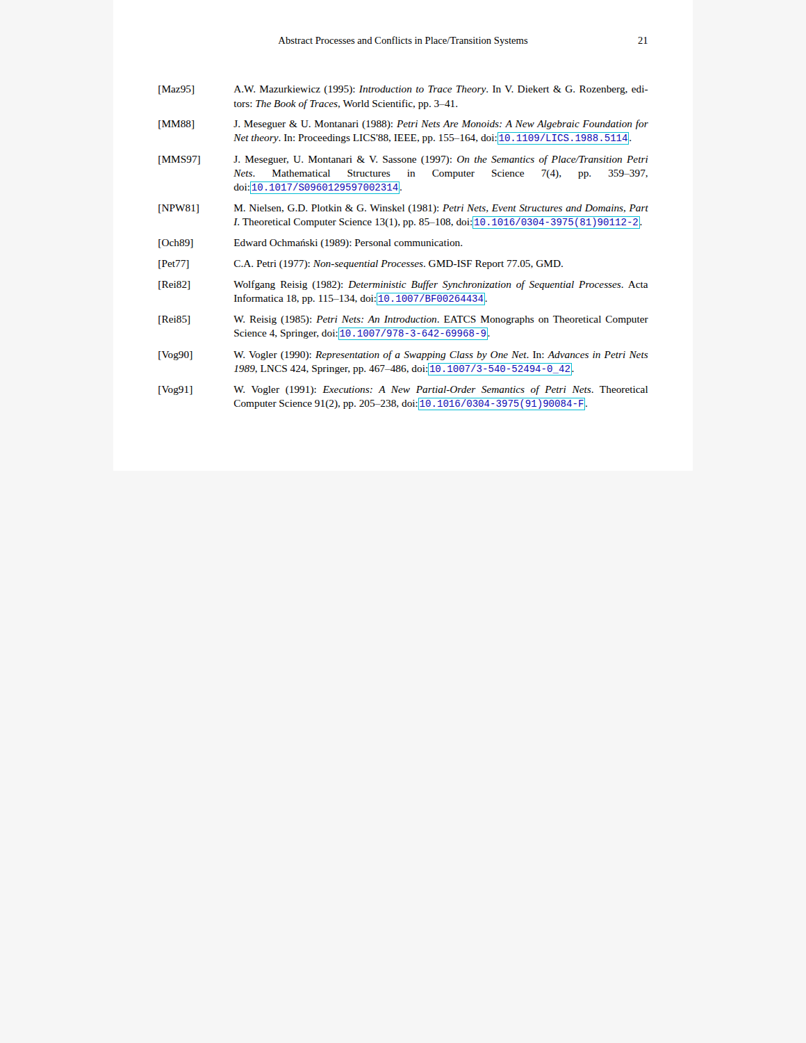Abstract Processes and Conflicts in Place/Transition Systems 21
[Maz95]
A.W. Mazurkiewicz (1995): Introduction to Trace Theory. In V. Diekert & G. Rozenberg, editors: The Book of Traces, World Scientific, pp. 3–41.
[MM88]
J. Meseguer & U. Montanari (1988): Petri Nets Are Monoids: A New Algebraic Foundation for Net theory. In: Proceedings LICS'88, IEEE, pp. 155–164, doi:10.1109/LICS.1988.5114.
[MMS97]
J. Meseguer, U. Montanari & V. Sassone (1997): On the Semantics of Place/Transition Petri Nets. Mathematical Structures in Computer Science 7(4), pp. 359–397, doi:10.1017/S0960129597002314.
[NPW81]
M. Nielsen, G.D. Plotkin & G. Winskel (1981): Petri Nets, Event Structures and Domains, Part I. Theoretical Computer Science 13(1), pp. 85–108, doi:10.1016/0304-3975(81)90112-2.
[Och89]
Edward Ochmański (1989): Personal communication.
[Pet77]
C.A. Petri (1977): Non-sequential Processes. GMD-ISF Report 77.05, GMD.
[Rei82]
Wolfgang Reisig (1982): Deterministic Buffer Synchronization of Sequential Processes. Acta Informatica 18, pp. 115–134, doi:10.1007/BF00264434.
[Rei85]
W. Reisig (1985): Petri Nets: An Introduction. EATCS Monographs on Theoretical Computer Science 4, Springer, doi:10.1007/978-3-642-69968-9.
[Vog90]
W. Vogler (1990): Representation of a Swapping Class by One Net. In: Advances in Petri Nets 1989, LNCS 424, Springer, pp. 467–486, doi:10.1007/3-540-52494-0_42.
[Vog91]
W. Vogler (1991): Executions: A New Partial-Order Semantics of Petri Nets. Theoretical Computer Science 91(2), pp. 205–238, doi:10.1016/0304-3975(91)90084-F.